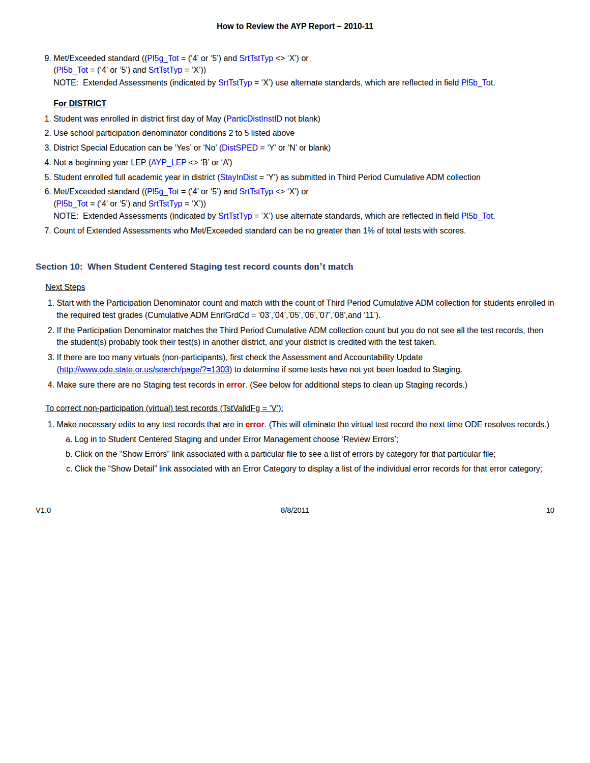How to Review the AYP Report – 2010-11
Met/Exceeded standard ((Pl5g_Tot = (‘4’ or ‘5’) and SrtTstTyp <> ‘X’) or
(Pl5b_Tot = (‘4’ or ‘5’) and SrtTstTyp = ‘X’))
NOTE: Extended Assessments (indicated by SrtTstTyp = ‘X’) use alternate standards, which are reflected in field Pl5b_Tot.
For DISTRICT
Student was enrolled in district first day of May (ParticDistInstID not blank)
Use school participation denominator conditions 2 to 5 listed above
District Special Education can be ‘Yes’ or ‘No’ (DistSPED = ‘Y’ or ‘N’ or blank)
Not a beginning year LEP (AYP_LEP <> ‘B’ or ‘A’)
Student enrolled full academic year in district (StayInDist = ‘Y’) as submitted in Third Period Cumulative ADM collection
Met/Exceeded standard ((Pl5g_Tot = (‘4’ or ‘5’) and SrtTstTyp <> ‘X’) or
(Pl5b_Tot = (‘4’ or ‘5’) and SrtTstTyp = ‘X’))
NOTE: Extended Assessments (indicated by SrtTstTyp = ‘X’) use alternate standards, which are reflected in field Pl5b_Tot.
Count of Extended Assessments who Met/Exceeded standard can be no greater than 1% of total tests with scores.
Section 10: When Student Centered Staging test record counts don’t match
Next Steps
Start with the Participation Denominator count and match with the count of Third Period Cumulative ADM collection for students enrolled in the required test grades (Cumulative ADM EnrlGrdCd = ‘03’,’04’,’05’,’06’,’07’,’08’,and ‘11’).
If the Participation Denominator matches the Third Period Cumulative ADM collection count but you do not see all the test records, then the student(s) probably took their test(s) in another district, and your district is credited with the test taken.
If there are too many virtuals (non-participants), first check the Assessment and Accountability Update (http://www.ode.state.or.us/search/page/?=1303) to determine if some tests have not yet been loaded to Staging.
Make sure there are no Staging test records in error. (See below for additional steps to clean up Staging records.)
To correct non-participation (virtual) test records (TstValidFg = ‘V’):
Make necessary edits to any test records that are in error. (This will eliminate the virtual test record the next time ODE resolves records.)
Log in to Student Centered Staging and under Error Management choose ‘Review Errors’;
Click on the “Show Errors” link associated with a particular file to see a list of errors by category for that particular file;
Click the “Show Detail” link associated with an Error Category to display a list of the individual error records for that error category;
V1.0
8/8/2011
10